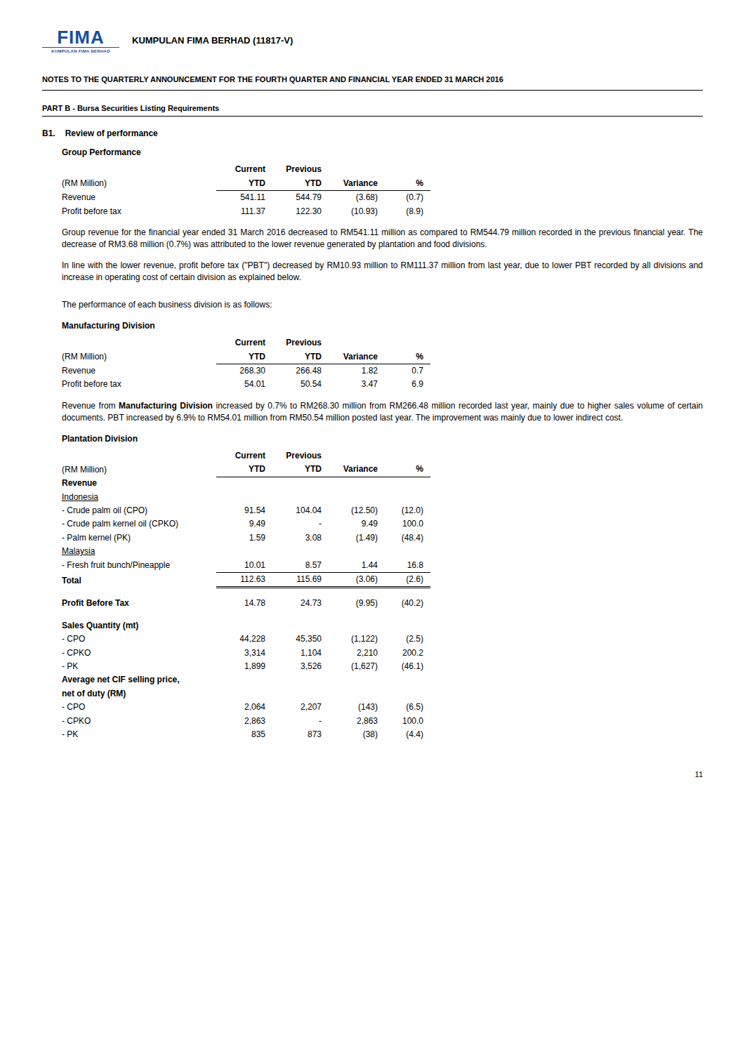FIMA
KUMPULAN FIMA BERHAD
KUMPULAN FIMA BERHAD (11817-V)
NOTES TO THE QUARTERLY ANNOUNCEMENT FOR THE FOURTH QUARTER AND FINANCIAL YEAR ENDED 31 MARCH 2016
PART B - Bursa Securities Listing Requirements
B1. Review of performance
Group Performance
| | Current | Previous | | |
| (RM Million) | YTD | YTD | Variance | % |
| Revenue | 541.11 | 544.79 | (3.68) | (0.7) |
| Profit before tax | 111.37 | 122.30 | (10.93) | (8.9) |
Group revenue for the financial year ended 31 March 2016 decreased to RM541.11 million as compared to RM544.79 million recorded in the previous financial year. The decrease of RM3.68 million (0.7%) was attributed to the lower revenue generated by plantation and food divisions.
In line with the lower revenue, profit before tax ("PBT") decreased by RM10.93 million to RM111.37 million from last year, due to lower PBT recorded by all divisions and increase in operating cost of certain division as explained below.
The performance of each business division is as follows:
Manufacturing Division
| | Current | Previous | | |
| (RM Million) | YTD | YTD | Variance | % |
| Revenue | 268.30 | 266.48 | 1.82 | 0.7 |
| Profit before tax | 54.01 | 50.54 | 3.47 | 6.9 |
Revenue from Manufacturing Division increased by 0.7% to RM268.30 million from RM266.48 million recorded last year, mainly due to higher sales volume of certain documents. PBT increased by 6.9% to RM54.01 million from RM50.54 million posted last year. The improvement was mainly due to lower indirect cost.
Plantation Division
| | Current | Previous | | |
| (RM Million) | YTD | YTD | Variance | % |
| Revenue | | | | |
| Indonesia | | | | |
| - Crude palm oil (CPO) | 91.54 | 104.04 | (12.50) | (12.0) |
| - Crude palm kernel oil (CPKO) | 9.49 | - | 9.49 | 100.0 |
| - Palm kernel (PK) | 1.59 | 3.08 | (1.49) | (48.4) |
| Malaysia | | | | |
| - Fresh fruit bunch/Pineapple | 10.01 | 8.57 | 1.44 | 16.8 |
| Total | 112.63 | 115.69 | (3.06) | (2.6) |
| Profit Before Tax | 14.78 | 24.73 | (9.95) | (40.2) |
| Sales Quantity (mt) | | | | |
| - CPO | 44,228 | 45,350 | (1,122) | (2.5) |
| - CPKO | 3,314 | 1,104 | 2,210 | 200.2 |
| - PK | 1,899 | 3,526 | (1,627) | (46.1) |
| Average net CIF selling price, | | | | |
| net of duty (RM) | | | | |
| - CPO | 2,064 | 2,207 | (143) | (6.5) |
| - CPKO | 2,863 | - | 2,863 | 100.0 |
| - PK | 835 | 873 | (38) | (4.4) |
11